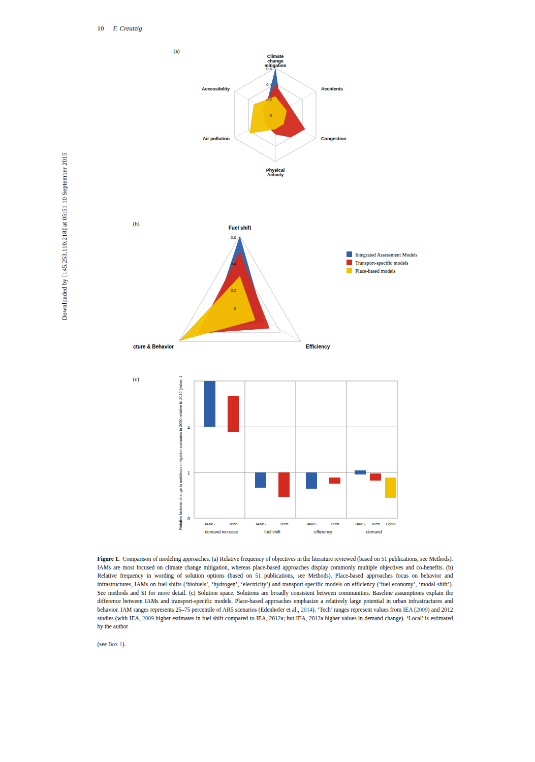10 F. Creutzig
Downloaded by [145.253.110.218] at 05:51 10 September 2015
(a)
0.6 0.4 0.2 0 Climate change mitigation Accidents Congestion Physical Activity Air pollution Accessibility
(b)
0.6 0.4 0.2 0 Fuel shift Efficiency Infrastructure & Behavior
Integrated Assessment Models
Transport-specific models
Place-based models
(c)
0 1 2 Relative factorial change in ambitious mitigation scenarios in 2050 relative to 2010 (value: 1) IAMS Tech IAMS Tech IAMS Tech IAMS Tech Local demand increase fuel shift efficiency demand
Figure 1. Comparison of modeling approaches. (a) Relative frequency of objectives in the literature reviewed (based on 51 publications, see Methods). IAMs are most focused on climate change mitigation, whereas place-based approaches display commonly multiple objectives and co-benefits. (b) Relative frequency in wording of solution options (based on 51 publications, see Methods). Place-based approaches focus on behavior and infrastructures, IAMs on fuel shifts (‘biofuels’, ‘hydrogen’, ‘electricity’) and transport-specific models on efficiency (‘fuel economy’, ‘modal shift’). See methods and SI for more detail. (c) Solution space. Solutions are broadly consistent between communities. Baseline assumptions explain the difference between IAMs and transport-specific models. Place-based approaches emphasize a relatively large potential in urban infrastructures and behavior. IAM ranges represents 25–75 percentile of AR5 scenarios (Edenhofer et al., 2014). ‘Tech’ ranges represent values from IEA (2009) and 2012 studies (with IEA, 2009 higher estimates in fuel shift compared to IEA, 2012a; but IEA, 2012a higher values in demand change). ‘Local’ is estimated by the author
(see Box 1).